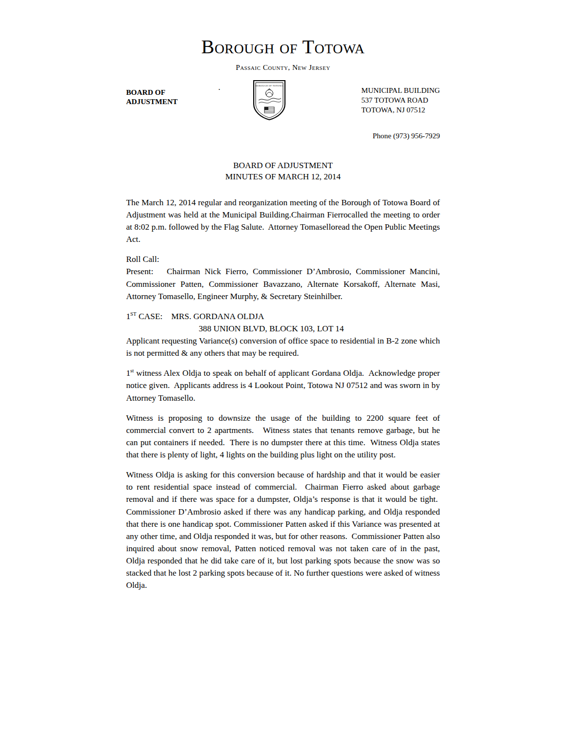Borough of Totowa
Passaic County, New Jersey
BOARD OF
ADJUSTMENT
·
BOROUGH OF TOTOWA
MUNICIPAL BUILDING
537 TOTOWA ROAD
TOTOWA, NJ 07512
Phone (973) 956-7929
BOARD OF ADJUSTMENT
MINUTES OF MARCH 12, 2014
The March 12, 2014 regular and reorganization meeting of the Borough of Totowa Board of Adjustment was held at the Municipal Building.Chairman Fierrocalled the meeting to order at 8:02 p.m. followed by the Flag Salute. Attorney Tomaselloread the Open Public Meetings Act.
Roll Call:
Present: Chairman Nick Fierro, Commissioner D’Ambrosio, Commissioner Mancini, Commissioner Patten, Commissioner Bavazzano, Alternate Korsakoff, Alternate Masi, Attorney Tomasello, Engineer Murphy, & Secretary Steinhilber.
1ST CASE: MRS. GORDANA OLDJA
388 UNION BLVD, BLOCK 103, LOT 14
Applicant requesting Variance(s) conversion of office space to residential in B-2 zone which is not permitted & any others that may be required.
1st witness Alex Oldja to speak on behalf of applicant Gordana Oldja. Acknowledge proper notice given. Applicants address is 4 Lookout Point, Totowa NJ 07512 and was sworn in by Attorney Tomasello.
Witness is proposing to downsize the usage of the building to 2200 square feet of commercial convert to 2 apartments. Witness states that tenants remove garbage, but he can put containers if needed. There is no dumpster there at this time. Witness Oldja states that there is plenty of light, 4 lights on the building plus light on the utility post.
Witness Oldja is asking for this conversion because of hardship and that it would be easier to rent residential space instead of commercial. Chairman Fierro asked about garbage removal and if there was space for a dumpster, Oldja’s response is that it would be tight. Commissioner D’Ambrosio asked if there was any handicap parking, and Oldja responded that there is one handicap spot. Commissioner Patten asked if this Variance was presented at any other time, and Oldja responded it was, but for other reasons. Commissioner Patten also inquired about snow removal, Patten noticed removal was not taken care of in the past, Oldja responded that he did take care of it, but lost parking spots because the snow was so stacked that he lost 2 parking spots because of it. No further questions were asked of witness Oldja.